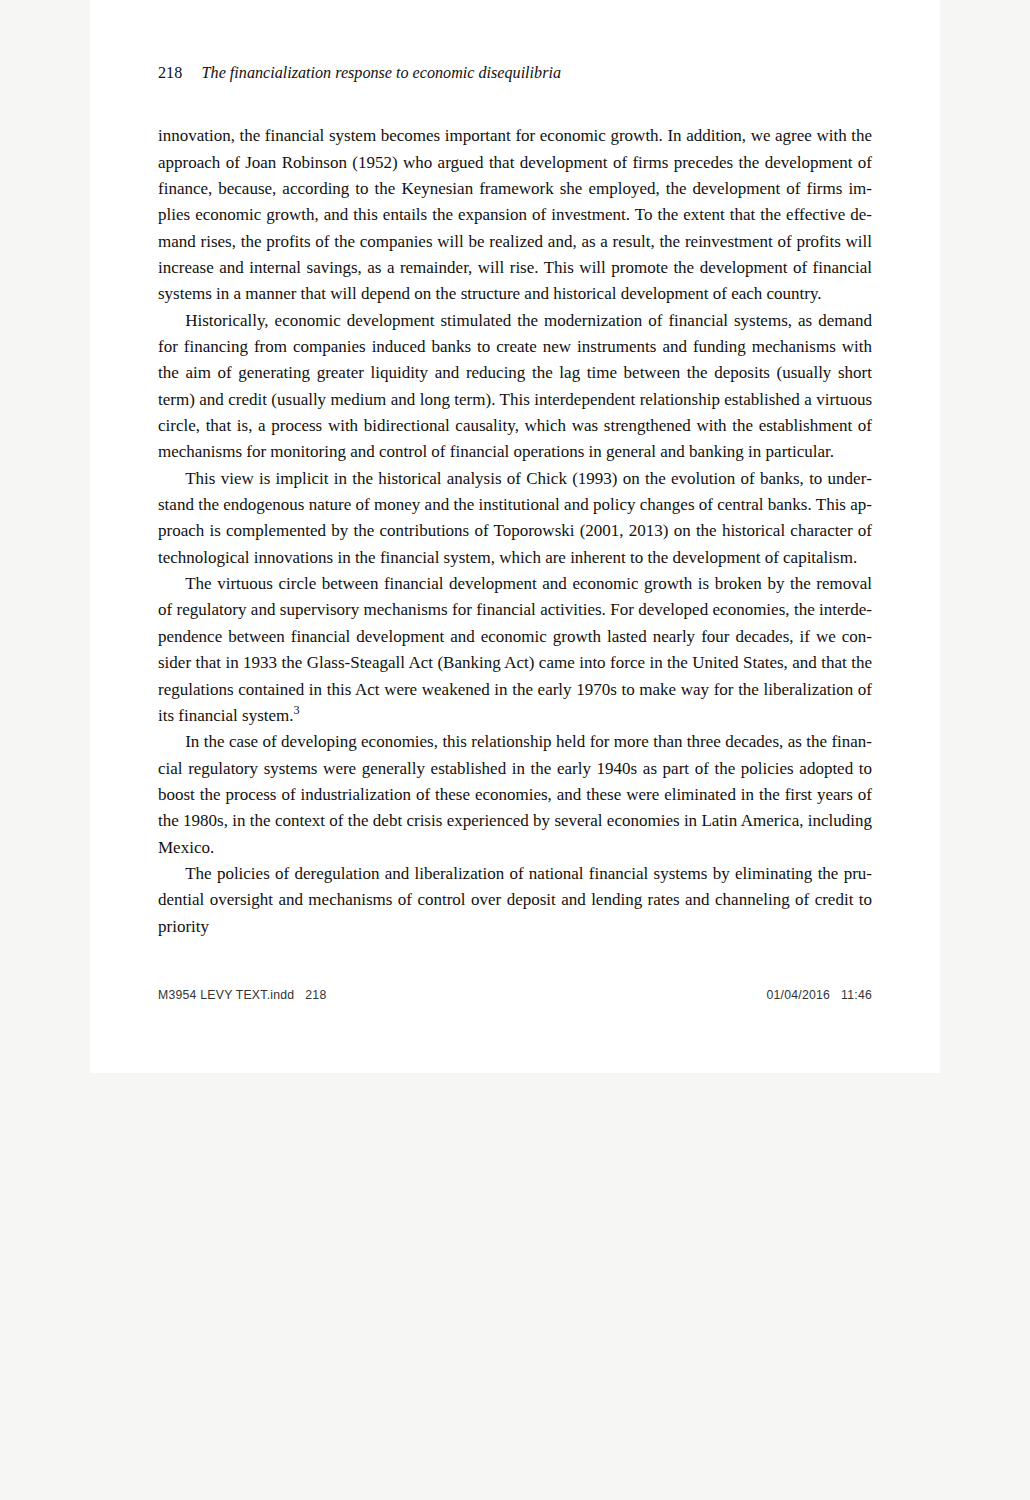218 The financialization response to economic disequilibria
innovation, the financial system becomes important for economic growth. In addition, we agree with the approach of Joan Robinson (1952) who argued that development of firms precedes the development of finance, because, according to the Keynesian framework she employed, the development of firms implies economic growth, and this entails the expansion of investment. To the extent that the effective demand rises, the profits of the companies will be realized and, as a result, the reinvestment of profits will increase and internal savings, as a remainder, will rise. This will promote the development of financial systems in a manner that will depend on the structure and historical development of each country.
Historically, economic development stimulated the modernization of financial systems, as demand for financing from companies induced banks to create new instruments and funding mechanisms with the aim of generating greater liquidity and reducing the lag time between the deposits (usually short term) and credit (usually medium and long term). This interdependent relationship established a virtuous circle, that is, a process with bidirectional causality, which was strengthened with the establishment of mechanisms for monitoring and control of financial operations in general and banking in particular.
This view is implicit in the historical analysis of Chick (1993) on the evolution of banks, to understand the endogenous nature of money and the institutional and policy changes of central banks. This approach is complemented by the contributions of Toporowski (2001, 2013) on the historical character of technological innovations in the financial system, which are inherent to the development of capitalism.
The virtuous circle between financial development and economic growth is broken by the removal of regulatory and supervisory mechanisms for financial activities. For developed economies, the interdependence between financial development and economic growth lasted nearly four decades, if we consider that in 1933 the Glass-Steagall Act (Banking Act) came into force in the United States, and that the regulations contained in this Act were weakened in the early 1970s to make way for the liberalization of its financial system.3
In the case of developing economies, this relationship held for more than three decades, as the financial regulatory systems were generally established in the early 1940s as part of the policies adopted to boost the process of industrialization of these economies, and these were eliminated in the first years of the 1980s, in the context of the debt crisis experienced by several economies in Latin America, including Mexico.
The policies of deregulation and liberalization of national financial systems by eliminating the prudential oversight and mechanisms of control over deposit and lending rates and channeling of credit to priority
M3954 LEVY TEXT.indd 218 01/04/2016 11:46